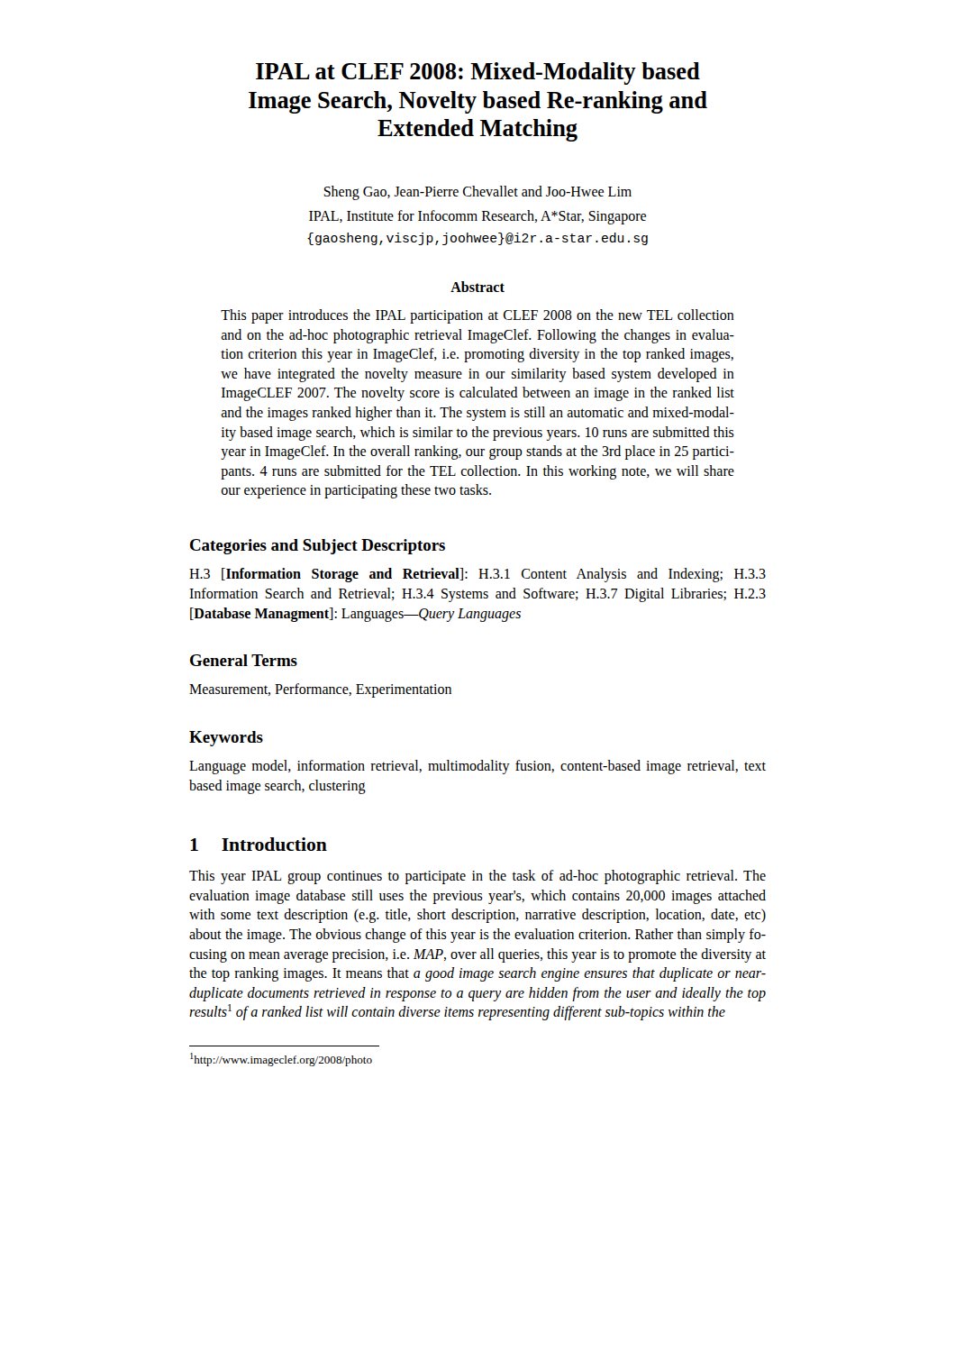IPAL at CLEF 2008: Mixed-Modality based
Image Search, Novelty based Re-ranking and
Extended Matching
Sheng Gao, Jean-Pierre Chevallet and Joo-Hwee Lim
IPAL, Institute for Infocomm Research, A*Star, Singapore
{gaosheng,viscjp,joohwee}@i2r.a-star.edu.sg
Abstract
This paper introduces the IPAL participation at CLEF 2008 on the new TEL collection and on the ad-hoc photographic retrieval ImageClef. Following the changes in evaluation criterion this year in ImageClef, i.e. promoting diversity in the top ranked images, we have integrated the novelty measure in our similarity based system developed in ImageCLEF 2007. The novelty score is calculated between an image in the ranked list and the images ranked higher than it. The system is still an automatic and mixed-modality based image search, which is similar to the previous years. 10 runs are submitted this year in ImageClef. In the overall ranking, our group stands at the 3rd place in 25 participants. 4 runs are submitted for the TEL collection. In this working note, we will share our experience in participating these two tasks.
Categories and Subject Descriptors
H.3 [Information Storage and Retrieval]: H.3.1 Content Analysis and Indexing; H.3.3 Information Search and Retrieval; H.3.4 Systems and Software; H.3.7 Digital Libraries; H.2.3 [Database Managment]: Languages—Query Languages
General Terms
Measurement, Performance, Experimentation
Keywords
Language model, information retrieval, multimodality fusion, content-based image retrieval, text based image search, clustering
1 Introduction
This year IPAL group continues to participate in the task of ad-hoc photographic retrieval. The evaluation image database still uses the previous year's, which contains 20,000 images attached with some text description (e.g. title, short description, narrative description, location, date, etc) about the image. The obvious change of this year is the evaluation criterion. Rather than simply focusing on mean average precision, i.e. MAP, over all queries, this year is to promote the diversity at the top ranking images. It means that a good image search engine ensures that duplicate or near-duplicate documents retrieved in response to a query are hidden from the user and ideally the top results1 of a ranked list will contain diverse items representing different sub-topics within the
1http://www.imageclef.org/2008/photo